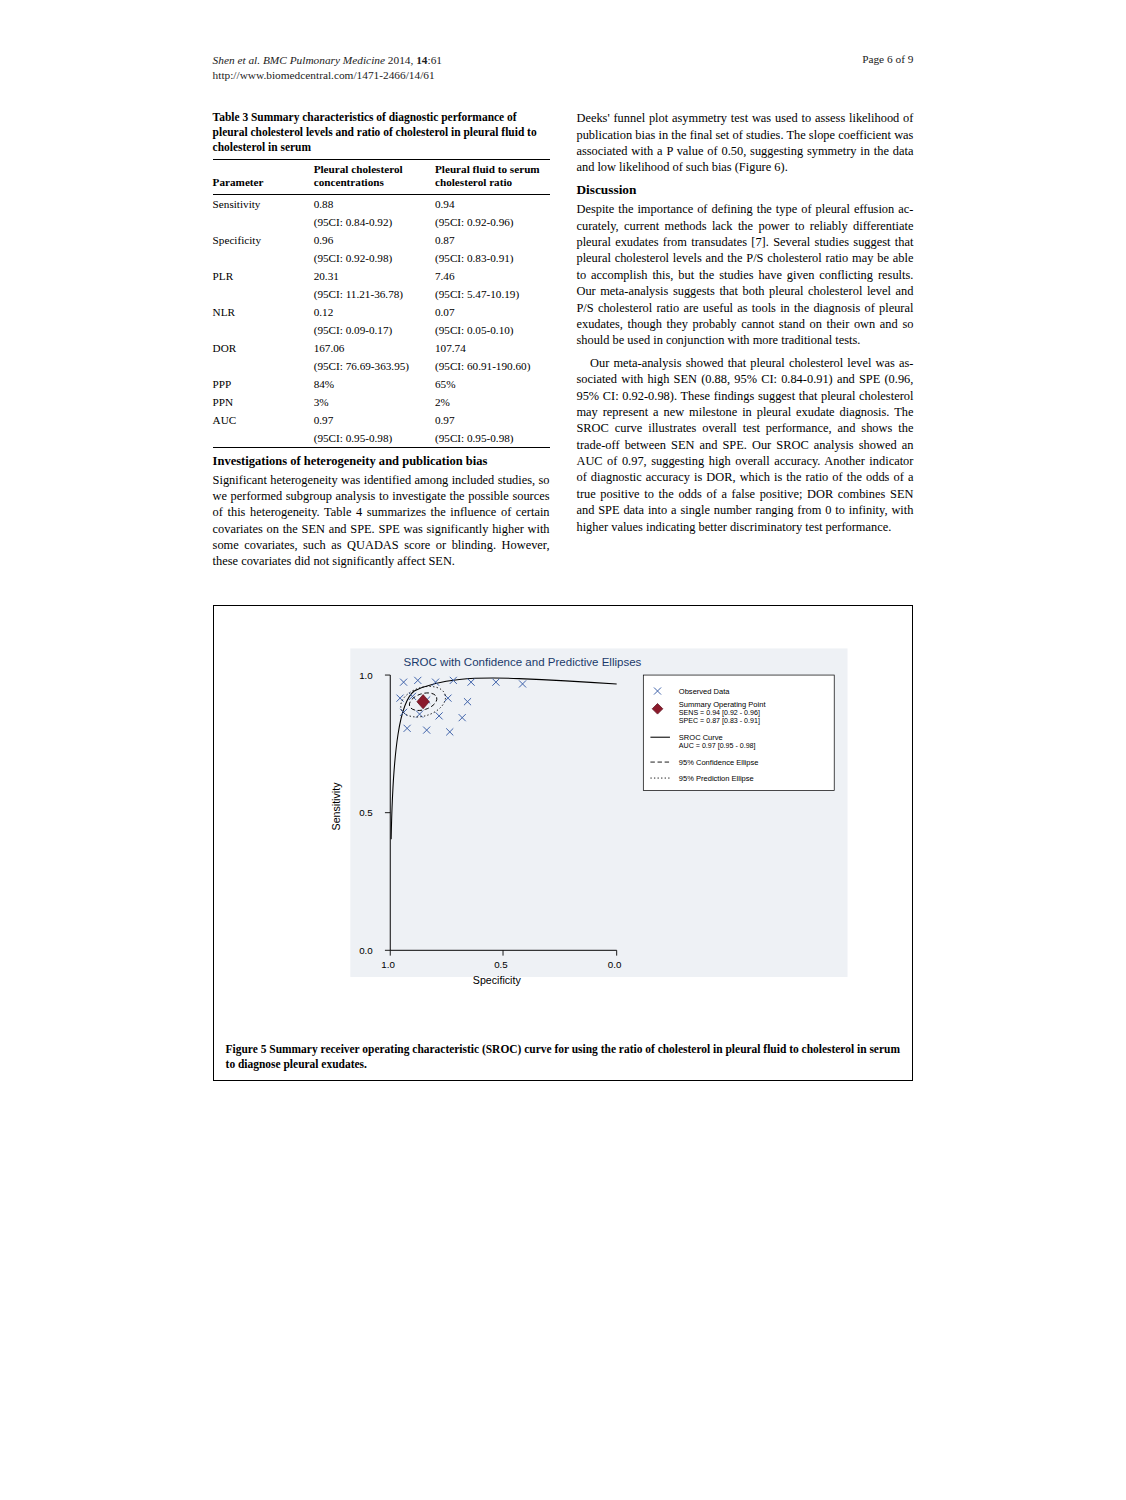Shen et al. BMC Pulmonary Medicine 2014, 14:61
http://www.biomedcentral.com/1471-2466/14/61
Page 6 of 9
Table 3 Summary characteristics of diagnostic performance of pleural cholesterol levels and ratio of cholesterol in pleural fluid to cholesterol in serum
| Parameter | Pleural cholesterol concentrations | Pleural fluid to serum cholesterol ratio |
| --- | --- | --- |
| Sensitivity | 0.88 | 0.94 |
| | (95CI: 0.84-0.92) | (95CI: 0.92-0.96) |
| Specificity | 0.96 | 0.87 |
| | (95CI: 0.92-0.98) | (95CI: 0.83-0.91) |
| PLR | 20.31 | 7.46 |
| | (95CI: 11.21-36.78) | (95CI: 5.47-10.19) |
| NLR | 0.12 | 0.07 |
| | (95CI: 0.09-0.17) | (95CI: 0.05-0.10) |
| DOR | 167.06 | 107.74 |
| | (95CI: 76.69-363.95) | (95CI: 60.91-190.60) |
| PPP | 84% | 65% |
| PPN | 3% | 2% |
| AUC | 0.97 | 0.97 |
| | (95CI: 0.95-0.98) | (95CI: 0.95-0.98) |
Investigations of heterogeneity and publication bias
Significant heterogeneity was identified among included studies, so we performed subgroup analysis to investigate the possible sources of this heterogeneity. Table 4 summarizes the influence of certain covariates on the SEN and SPE. SPE was significantly higher with some covariates, such as QUADAS score or blinding. However, these covariates did not significantly affect SEN.
Deeks' funnel plot asymmetry test was used to assess likelihood of publication bias in the final set of studies. The slope coefficient was associated with a P value of 0.50, suggesting symmetry in the data and low likelihood of such bias (Figure 6).
Discussion
Despite the importance of defining the type of pleural effusion accurately, current methods lack the power to reliably differentiate pleural exudates from transudates [7]. Several studies suggest that pleural cholesterol levels and the P/S cholesterol ratio may be able to accomplish this, but the studies have given conflicting results. Our meta-analysis suggests that both pleural cholesterol level and P/S cholesterol ratio are useful as tools in the diagnosis of pleural exudates, though they probably cannot stand on their own and so should be used in conjunction with more traditional tests.
Our meta-analysis showed that pleural cholesterol level was associated with high SEN (0.88, 95% CI: 0.84-0.91) and SPE (0.96, 95% CI: 0.92-0.98). These findings suggest that pleural cholesterol may represent a new milestone in pleural exudate diagnosis. The SROC curve illustrates overall test performance, and shows the trade-off between SEN and SPE. Our SROC analysis showed an AUC of 0.97, suggesting high overall accuracy. Another indicator of diagnostic accuracy is DOR, which is the ratio of the odds of a true positive to the odds of a false positive; DOR combines SEN and SPE data into a single number ranging from 0 to infinity, with higher values indicating better discriminatory test performance.
SROC with Confidence and Predictive Ellipses 1.0 0.5 0.0 1.0 0.5 0.0 Sensitivity Specificity Observed Data Summary Operating Point SENS = 0.94 [0.92 - 0.96] SPEC = 0.87 [0.83 - 0.91] SROC Curve AUC = 0.97 [0.95 - 0.98] 95% Confidence Ellipse 95% Prediction Ellipse
Figure 5 Summary receiver operating characteristic (SROC) curve for using the ratio of cholesterol in pleural fluid to cholesterol in serum to diagnose pleural exudates.